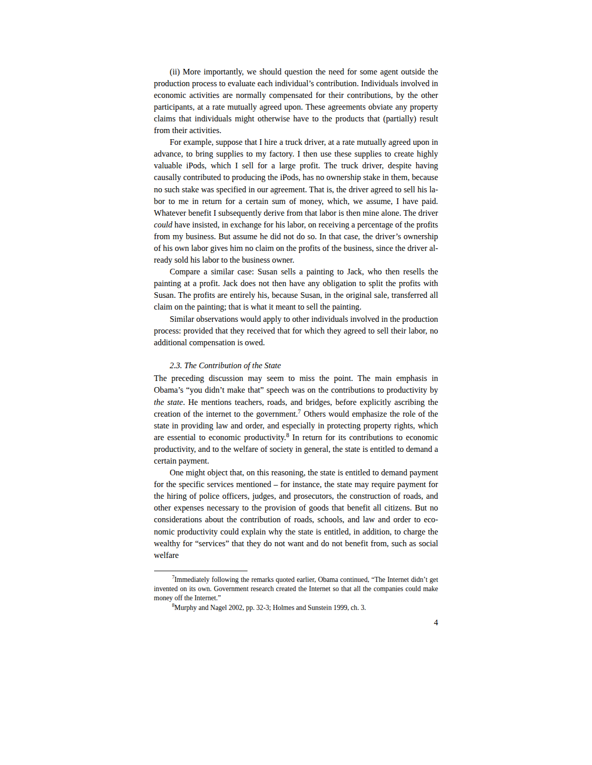(ii) More importantly, we should question the need for some agent outside the production process to evaluate each individual’s contribution. Individuals involved in economic activities are normally compensated for their contributions, by the other participants, at a rate mutually agreed upon. These agreements obviate any property claims that individuals might otherwise have to the products that (partially) result from their activities.
For example, suppose that I hire a truck driver, at a rate mutually agreed upon in advance, to bring supplies to my factory. I then use these supplies to create highly valuable iPods, which I sell for a large profit. The truck driver, despite having causally contributed to producing the iPods, has no ownership stake in them, because no such stake was specified in our agreement. That is, the driver agreed to sell his labor to me in return for a certain sum of money, which, we assume, I have paid. Whatever benefit I subsequently derive from that labor is then mine alone. The driver could have insisted, in exchange for his labor, on receiving a percentage of the profits from my business. But assume he did not do so. In that case, the driver’s ownership of his own labor gives him no claim on the profits of the business, since the driver already sold his labor to the business owner.
Compare a similar case: Susan sells a painting to Jack, who then resells the painting at a profit. Jack does not then have any obligation to split the profits with Susan. The profits are entirely his, because Susan, in the original sale, transferred all claim on the painting; that is what it meant to sell the painting.
Similar observations would apply to other individuals involved in the production process: provided that they received that for which they agreed to sell their labor, no additional compensation is owed.
2.3. The Contribution of the State
The preceding discussion may seem to miss the point. The main emphasis in Obama’s “you didn’t make that” speech was on the contributions to productivity by the state. He mentions teachers, roads, and bridges, before explicitly ascribing the creation of the internet to the government.7 Others would emphasize the role of the state in providing law and order, and especially in protecting property rights, which are essential to economic productivity.8 In return for its contributions to economic productivity, and to the welfare of society in general, the state is entitled to demand a certain payment.
One might object that, on this reasoning, the state is entitled to demand payment for the specific services mentioned – for instance, the state may require payment for the hiring of police officers, judges, and prosecutors, the construction of roads, and other expenses necessary to the provision of goods that benefit all citizens. But no considerations about the contribution of roads, schools, and law and order to economic productivity could explain why the state is entitled, in addition, to charge the wealthy for “services” that they do not want and do not benefit from, such as social welfare
7Immediately following the remarks quoted earlier, Obama continued, “The Internet didn’t get invented on its own. Government research created the Internet so that all the companies could make money off the Internet.”
8Murphy and Nagel 2002, pp. 32-3; Holmes and Sunstein 1999, ch. 3.
4